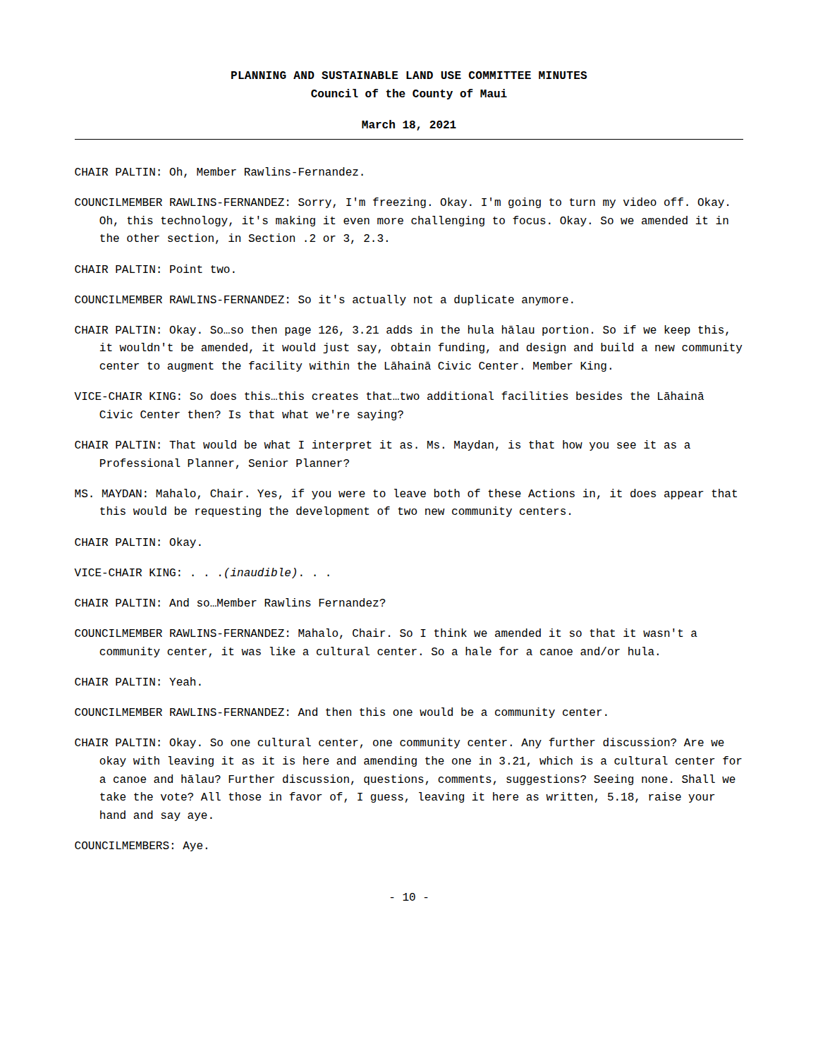PLANNING AND SUSTAINABLE LAND USE COMMITTEE MINUTES
Council of the County of Maui
March 18, 2021
CHAIR PALTIN: Oh, Member Rawlins-Fernandez.
COUNCILMEMBER RAWLINS-FERNANDEZ: Sorry, I'm freezing. Okay. I'm going to turn my video off. Okay. Oh, this technology, it's making it even more challenging to focus. Okay. So we amended it in the other section, in Section .2 or 3, 2.3.
CHAIR PALTIN: Point two.
COUNCILMEMBER RAWLINS-FERNANDEZ: So it's actually not a duplicate anymore.
CHAIR PALTIN: Okay. So…so then page 126, 3.21 adds in the hula hālau portion. So if we keep this, it wouldn't be amended, it would just say, obtain funding, and design and build a new community center to augment the facility within the Lāhainā Civic Center. Member King.
VICE-CHAIR KING: So does this…this creates that…two additional facilities besides the Lāhainā Civic Center then? Is that what we're saying?
CHAIR PALTIN: That would be what I interpret it as. Ms. Maydan, is that how you see it as a Professional Planner, Senior Planner?
MS. MAYDAN: Mahalo, Chair. Yes, if you were to leave both of these Actions in, it does appear that this would be requesting the development of two new community centers.
CHAIR PALTIN: Okay.
VICE-CHAIR KING: . . .(inaudible). . .
CHAIR PALTIN: And so…Member Rawlins Fernandez?
COUNCILMEMBER RAWLINS-FERNANDEZ: Mahalo, Chair. So I think we amended it so that it wasn't a community center, it was like a cultural center. So a hale for a canoe and/or hula.
CHAIR PALTIN: Yeah.
COUNCILMEMBER RAWLINS-FERNANDEZ: And then this one would be a community center.
CHAIR PALTIN: Okay. So one cultural center, one community center. Any further discussion? Are we okay with leaving it as it is here and amending the one in 3.21, which is a cultural center for a canoe and hālau? Further discussion, questions, comments, suggestions? Seeing none. Shall we take the vote? All those in favor of, I guess, leaving it here as written, 5.18, raise your hand and say aye.
COUNCILMEMBERS: Aye.
- 10 -